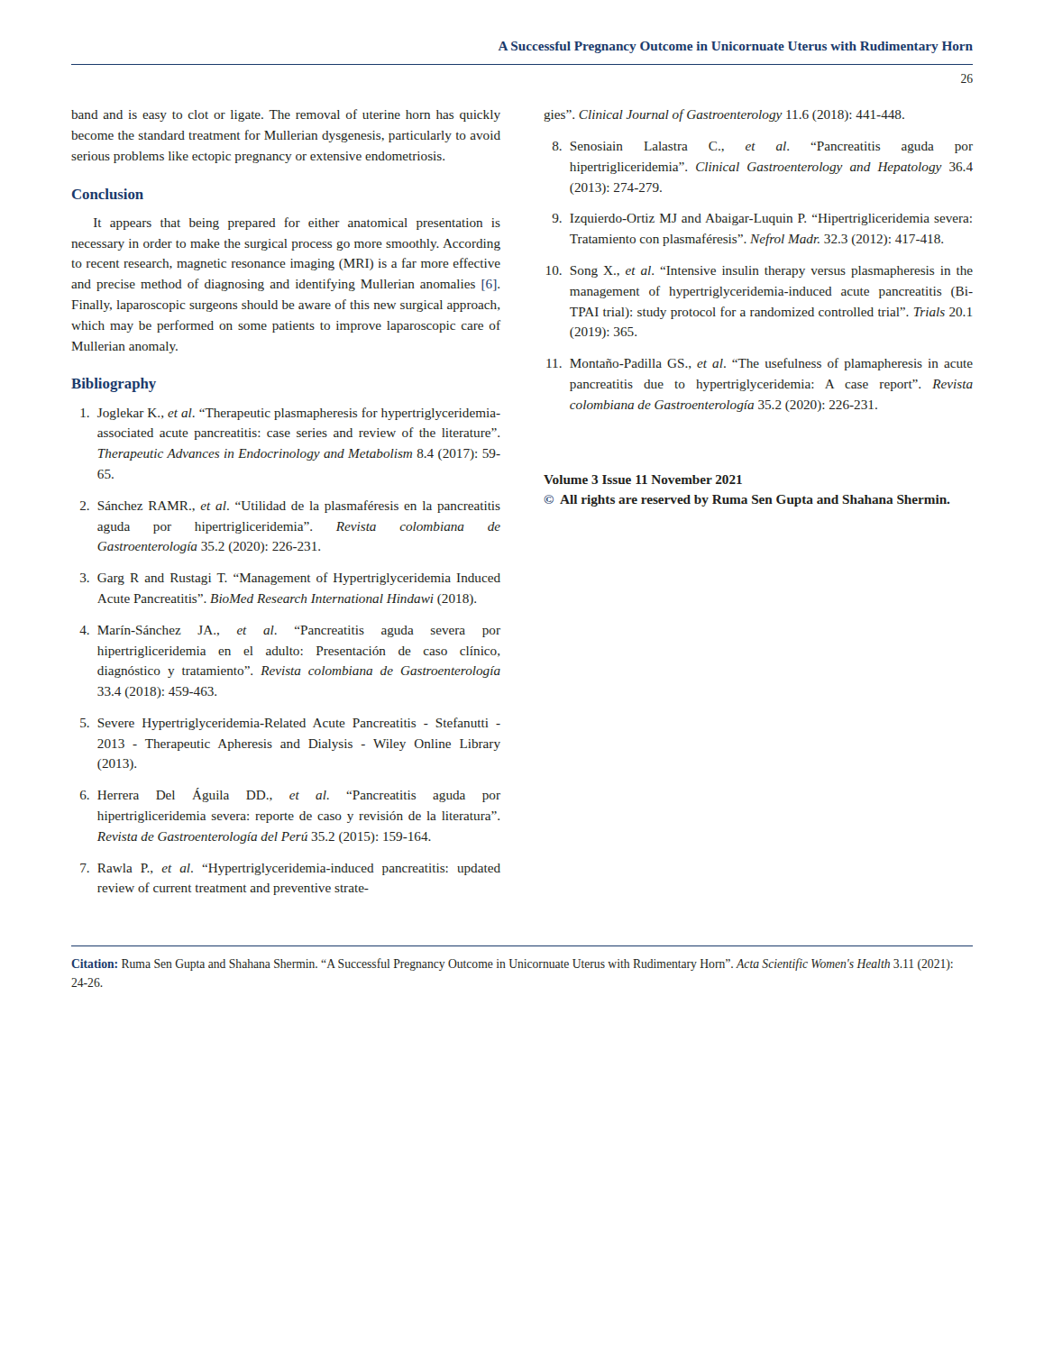A Successful Pregnancy Outcome in Unicornuate Uterus with Rudimentary Horn
26
band and is easy to clot or ligate. The removal of uterine horn has quickly become the standard treatment for Mullerian dysgenesis, particularly to avoid serious problems like ectopic pregnancy or extensive endometriosis.
Conclusion
It appears that being prepared for either anatomical presentation is necessary in order to make the surgical process go more smoothly. According to recent research, magnetic resonance imaging (MRI) is a far more effective and precise method of diagnosing and identifying Mullerian anomalies [6]. Finally, laparoscopic surgeons should be aware of this new surgical approach, which may be performed on some patients to improve laparoscopic care of Mullerian anomaly.
Bibliography
Joglekar K., et al. “Therapeutic plasmapheresis for hypertriglyceridemia-associated acute pancreatitis: case series and review of the literature”. Therapeutic Advances in Endocrinology and Metabolism 8.4 (2017): 59-65.
Sánchez RAMR., et al. “Utilidad de la plasmaféresis en la pancreatitis aguda por hipertrigliceridemia”. Revista colombiana de Gastroenterología 35.2 (2020): 226-231.
Garg R and Rustagi T. “Management of Hypertriglyceridemia Induced Acute Pancreatitis”. BioMed Research International Hindawi (2018).
Marín-Sánchez JA., et al. “Pancreatitis aguda severa por hipertrigliceridemia en el adulto: Presentación de caso clínico, diagnóstico y tratamiento”. Revista colombiana de Gastroenterología 33.4 (2018): 459-463.
Severe Hypertriglyceridemia-Related Acute Pancreatitis - Stefanutti - 2013 - Therapeutic Apheresis and Dialysis - Wiley Online Library (2013).
Herrera Del Águila DD., et al. “Pancreatitis aguda por hipertrigliceridemia severa: reporte de caso y revisión de la literatura”. Revista de Gastroenterología del Perú 35.2 (2015): 159-164.
Rawla P., et al. “Hypertriglyceridemia-induced pancreatitis: updated review of current treatment and preventive strate-
gies”. Clinical Journal of Gastroenterology 11.6 (2018): 441-448.
Senosiain Lalastra C., et al. “Pancreatitis aguda por hipertrigliceridemia”. Clinical Gastroenterology and Hepatology 36.4 (2013): 274-279.
Izquierdo-Ortiz MJ and Abaigar-Luquin P. “Hipertrigliceridemia severa: Tratamiento con plasmaféresis”. Nefrol Madr. 32.3 (2012): 417-418.
Song X., et al. “Intensive insulin therapy versus plasmapheresis in the management of hypertriglyceridemia-induced acute pancreatitis (Bi-TPAI trial): study protocol for a randomized controlled trial”. Trials 20.1 (2019): 365.
Montaño-Padilla GS., et al. “The usefulness of plamapheresis in acute pancreatitis due to hypertriglyceridemia: A case report”. Revista colombiana de Gastroenterología 35.2 (2020): 226-231.
Volume 3 Issue 11 November 2021
© All rights are reserved by Ruma Sen Gupta and Shahana Shermin.
Citation: Ruma Sen Gupta and Shahana Shermin. “A Successful Pregnancy Outcome in Unicornuate Uterus with Rudimentary Horn”. Acta Scientific Women's Health 3.11 (2021): 24-26.